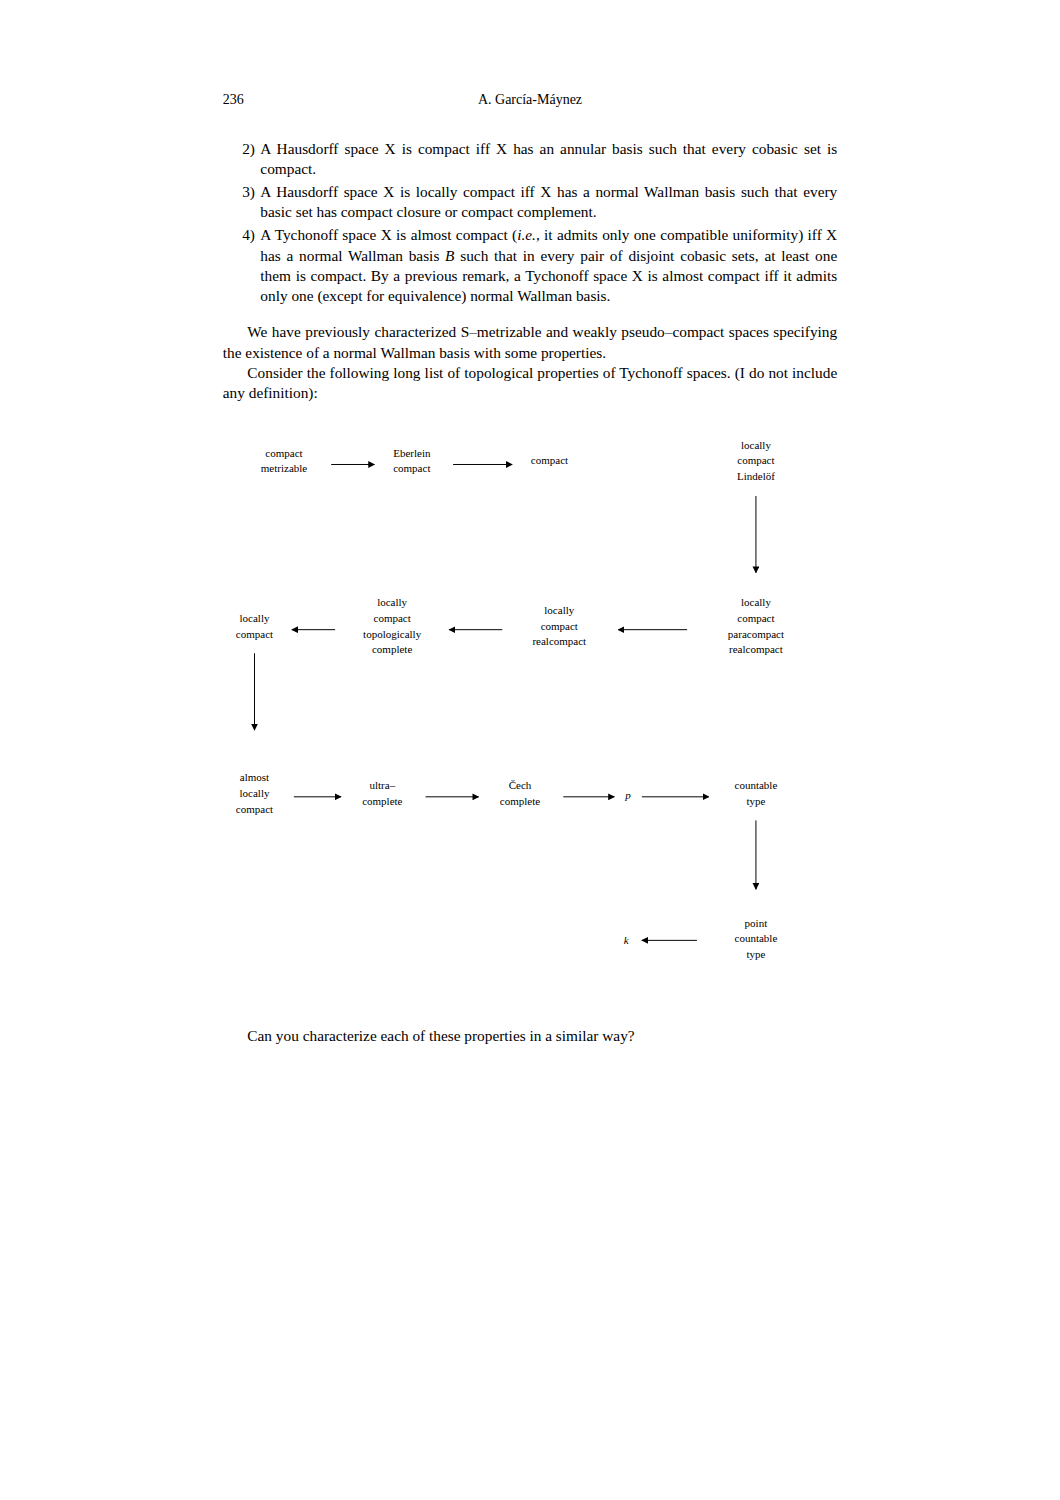236 A. García-Máynez
2) A Hausdorff space X is compact iff X has an annular basis such that every cobasic set is compact.
3) A Hausdorff space X is locally compact iff X has a normal Wallman basis such that every basic set has compact closure or compact complement.
4) A Tychonoff space X is almost compact (i.e., it admits only one compatible uniformity) iff X has a normal Wallman basis B such that in every pair of disjoint cobasic sets, at least one them is compact. By a previous remark, a Tychonoff space X is almost compact iff it admits only one (except for equivalence) normal Wallman basis.
We have previously characterized S–metrizable and weakly pseudo–compact spaces specifying the existence of a normal Wallman basis with some properties.
Consider the following long list of topological properties of Tychonoff spaces. (I do not include any definition):
compact metrizable Eberlein compact compact locally compact Lindelöf locally compact locally compact topologically complete locally compact realcompact locally compact paracompact realcompact almost locally compact ultra– complete Čech complete p countable type point countable type k
Can you characterize each of these properties in a similar way?